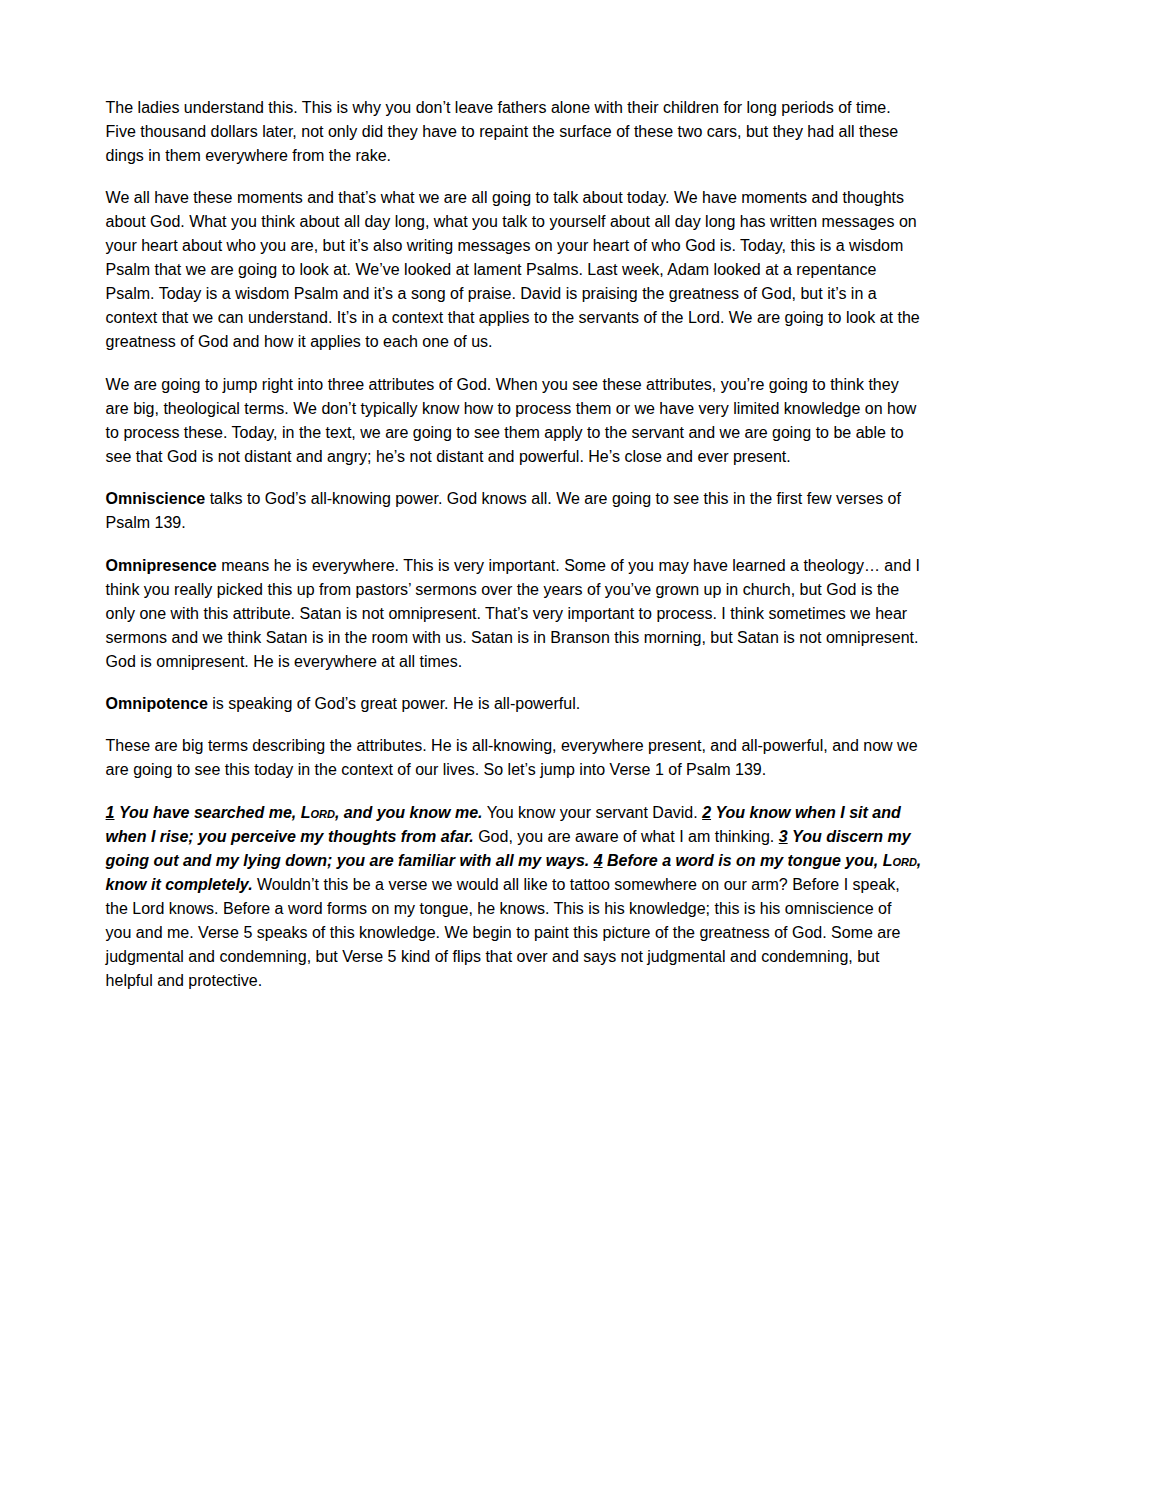The ladies understand this. This is why you don’t leave fathers alone with their children for long periods of time. Five thousand dollars later, not only did they have to repaint the surface of these two cars, but they had all these dings in them everywhere from the rake.
We all have these moments and that’s what we are all going to talk about today. We have moments and thoughts about God. What you think about all day long, what you talk to yourself about all day long has written messages on your heart about who you are, but it’s also writing messages on your heart of who God is. Today, this is a wisdom Psalm that we are going to look at. We’ve looked at lament Psalms. Last week, Adam looked at a repentance Psalm. Today is a wisdom Psalm and it’s a song of praise. David is praising the greatness of God, but it’s in a context that we can understand. It’s in a context that applies to the servants of the Lord. We are going to look at the greatness of God and how it applies to each one of us.
We are going to jump right into three attributes of God. When you see these attributes, you’re going to think they are big, theological terms. We don’t typically know how to process them or we have very limited knowledge on how to process these. Today, in the text, we are going to see them apply to the servant and we are going to be able to see that God is not distant and angry; he’s not distant and powerful. He’s close and ever present.
Omniscience talks to God’s all-knowing power. God knows all. We are going to see this in the first few verses of Psalm 139.
Omnipresence means he is everywhere. This is very important. Some of you may have learned a theology… and I think you really picked this up from pastors’ sermons over the years of you’ve grown up in church, but God is the only one with this attribute. Satan is not omnipresent. That’s very important to process. I think sometimes we hear sermons and we think Satan is in the room with us. Satan is in Branson this morning, but Satan is not omnipresent. God is omnipresent. He is everywhere at all times.
Omnipotence is speaking of God’s great power. He is all-powerful.
These are big terms describing the attributes. He is all-knowing, everywhere present, and all-powerful, and now we are going to see this today in the context of our lives. So let’s jump into Verse 1 of Psalm 139.
1 You have searched me, Lord, and you know me. You know your servant David. 2 You know when I sit and when I rise; you perceive my thoughts from afar. God, you are aware of what I am thinking. 3 You discern my going out and my lying down; you are familiar with all my ways. 4 Before a word is on my tongue you, Lord, know it completely. Wouldn’t this be a verse we would all like to tattoo somewhere on our arm? Before I speak, the Lord knows. Before a word forms on my tongue, he knows. This is his knowledge; this is his omniscience of you and me. Verse 5 speaks of this knowledge. We begin to paint this picture of the greatness of God. Some are judgmental and condemning, but Verse 5 kind of flips that over and says not judgmental and condemning, but helpful and protective.